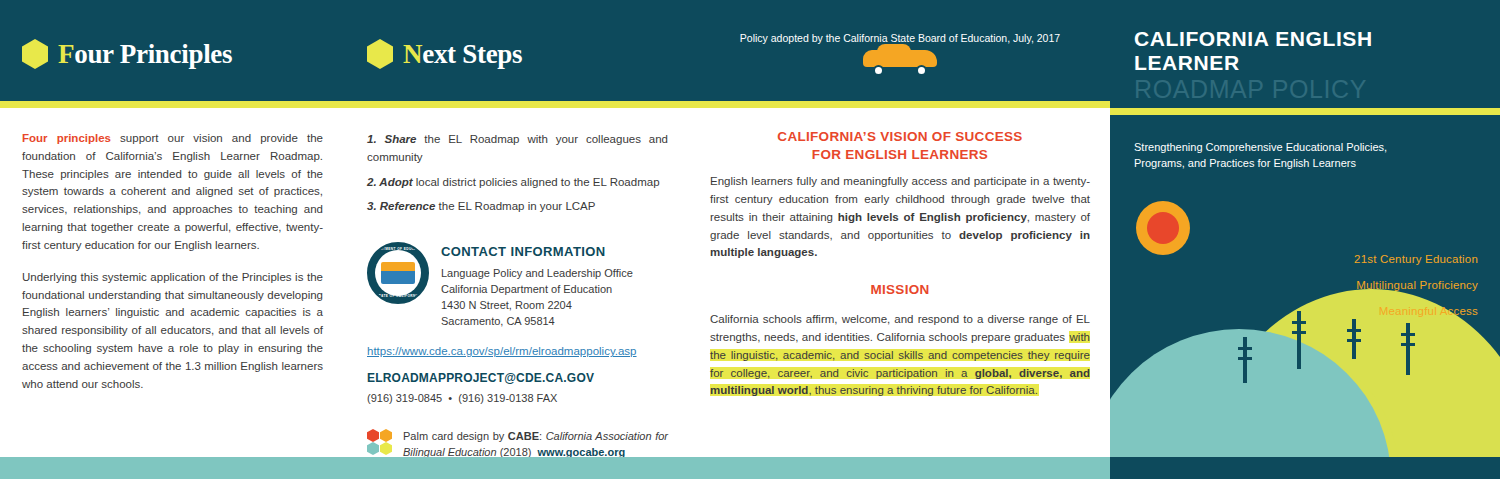Four Principles
Four principles support our vision and provide the foundation of California’s English Learner Roadmap. These principles are intended to guide all levels of the system towards a coherent and aligned set of practices, services, relationships, and approaches to teaching and learning that together create a powerful, effective, twenty-first century education for our English learners.
Underlying this systemic application of the Principles is the foundational understanding that simultaneously developing English learners’ linguistic and academic capacities is a shared responsibility of all educators, and that all levels of the schooling system have a role to play in ensuring the access and achievement of the 1.3 million English learners who attend our schools.
Next Steps
1. Share the EL Roadmap with your colleagues and community
2. Adopt local district policies aligned to the EL Roadmap
3. Reference the EL Roadmap in your LCAP
DEPARTMENT OF EDUCATION STATE OF CALIFORNIA
CONTACT INFORMATION
Language Policy and Leadership Office
California Department of Education
1430 N Street, Room 2204
Sacramento, CA 95814
https://www.cde.ca.gov/sp/el/rm/elroadmappolicy.asp ELROADMAPPROJECT@CDE.CA.GOV (916) 319-0845 • (916) 319-0138 FAX
Palm card design by CABE: California Association for Bilingual Education (2018) www.gocabe.org
Policy adopted by the California State Board of Education, July, 2017
CALIFORNIA’S VISION OF SUCCESS
FOR ENGLISH LEARNERS
English learners fully and meaningfully access and participate in a twenty-first century education from early childhood through grade twelve that results in their attaining high levels of English proficiency, mastery of grade level standards, and opportunities to develop proficiency in multiple languages.
MISSION
California schools affirm, welcome, and respond to a diverse range of EL strengths, needs, and identities. California schools prepare graduates with the linguistic, academic, and social skills and competencies they require for college, career, and civic participation in a global, diverse, and multilingual world, thus ensuring a thriving future for California.
CALIFORNIA ENGLISH LEARNER
ROADMAP POLICY
Strengthening Comprehensive Educational Policies,
Programs, and Practices for English Learners
21st Century Education
Multilingual Proficiency
Meaningful Access